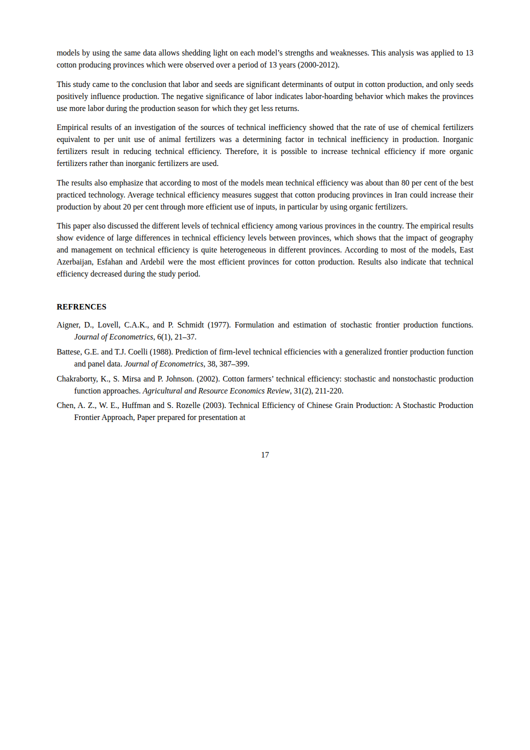models by using the same data allows shedding light on each model’s strengths and weaknesses. This analysis was applied to 13 cotton producing provinces which were observed over a period of 13 years (2000-2012).
This study came to the conclusion that labor and seeds are significant determinants of output in cotton production, and only seeds positively influence production. The negative significance of labor indicates labor-hoarding behavior which makes the provinces use more labor during the production season for which they get less returns.
Empirical results of an investigation of the sources of technical inefficiency showed that the rate of use of chemical fertilizers equivalent to per unit use of animal fertilizers was a determining factor in technical inefficiency in production. Inorganic fertilizers result in reducing technical efficiency. Therefore, it is possible to increase technical efficiency if more organic fertilizers rather than inorganic fertilizers are used.
The results also emphasize that according to most of the models mean technical efficiency was about than 80 per cent of the best practiced technology. Average technical efficiency measures suggest that cotton producing provinces in Iran could increase their production by about 20 per cent through more efficient use of inputs, in particular by using organic fertilizers.
This paper also discussed the different levels of technical efficiency among various provinces in the country. The empirical results show evidence of large differences in technical efficiency levels between provinces, which shows that the impact of geography and management on technical efficiency is quite heterogeneous in different provinces. According to most of the models, East Azerbaijan, Esfahan and Ardebil were the most efficient provinces for cotton production. Results also indicate that technical efficiency decreased during the study period.
REFRENCES
Aigner, D., Lovell, C.A.K., and P. Schmidt (1977). Formulation and estimation of stochastic frontier production functions. Journal of Econometrics, 6(1), 21–37.
Battese, G.E. and T.J. Coelli (1988). Prediction of firm-level technical efficiencies with a generalized frontier production function and panel data. Journal of Econometrics, 38, 387–399.
Chakraborty, K., S. Mirsa and P. Johnson. (2002). Cotton farmers’ technical efficiency: stochastic and nonstochastic production function approaches. Agricultural and Resource Economics Review, 31(2), 211-220.
Chen, A. Z., W. E., Huffman and S. Rozelle (2003). Technical Efficiency of Chinese Grain Production: A Stochastic Production Frontier Approach, Paper prepared for presentation at
17